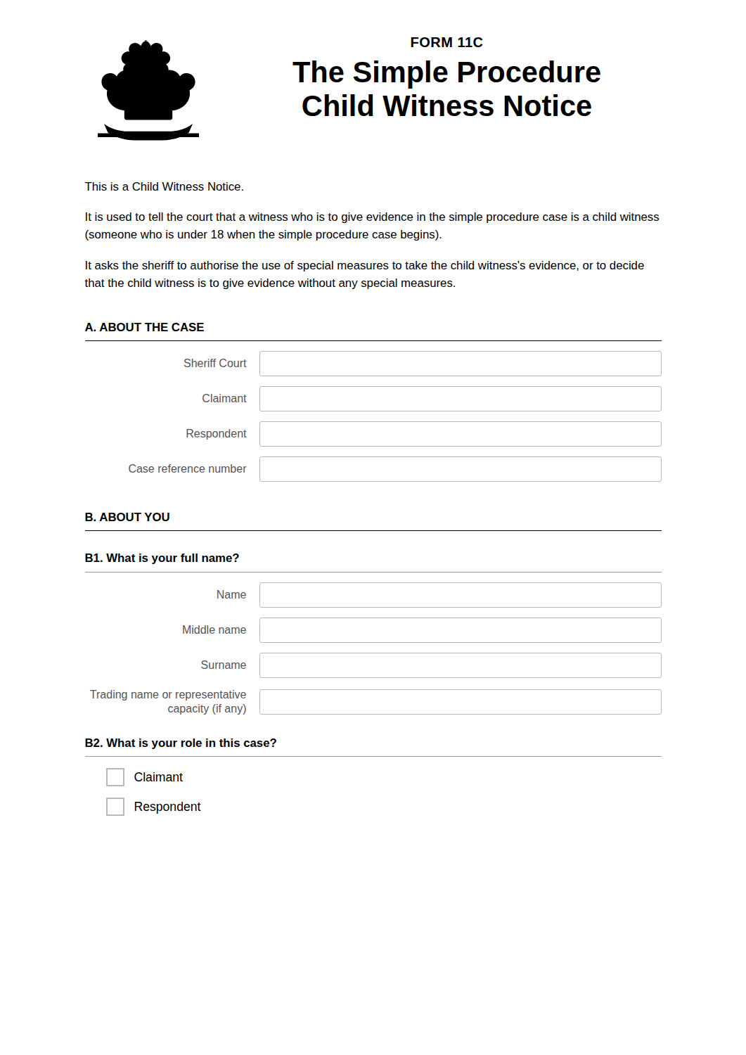FORM 11C
The Simple Procedure
Child Witness Notice
This is a Child Witness Notice.
It is used to tell the court that a witness who is to give evidence in the simple procedure case is a child witness (someone who is under 18 when the simple procedure case begins).
It asks the sheriff to authorise the use of special measures to take the child witness's evidence, or to decide that the child witness is to give evidence without any special measures.
A. About the case
Sheriff Court
Claimant
Respondent
Case reference number
B. About you
B1. What is your full name?
Name
Middle name
Surname
Trading name or representative capacity (if any)
B2. What is your role in this case?
Claimant
Respondent